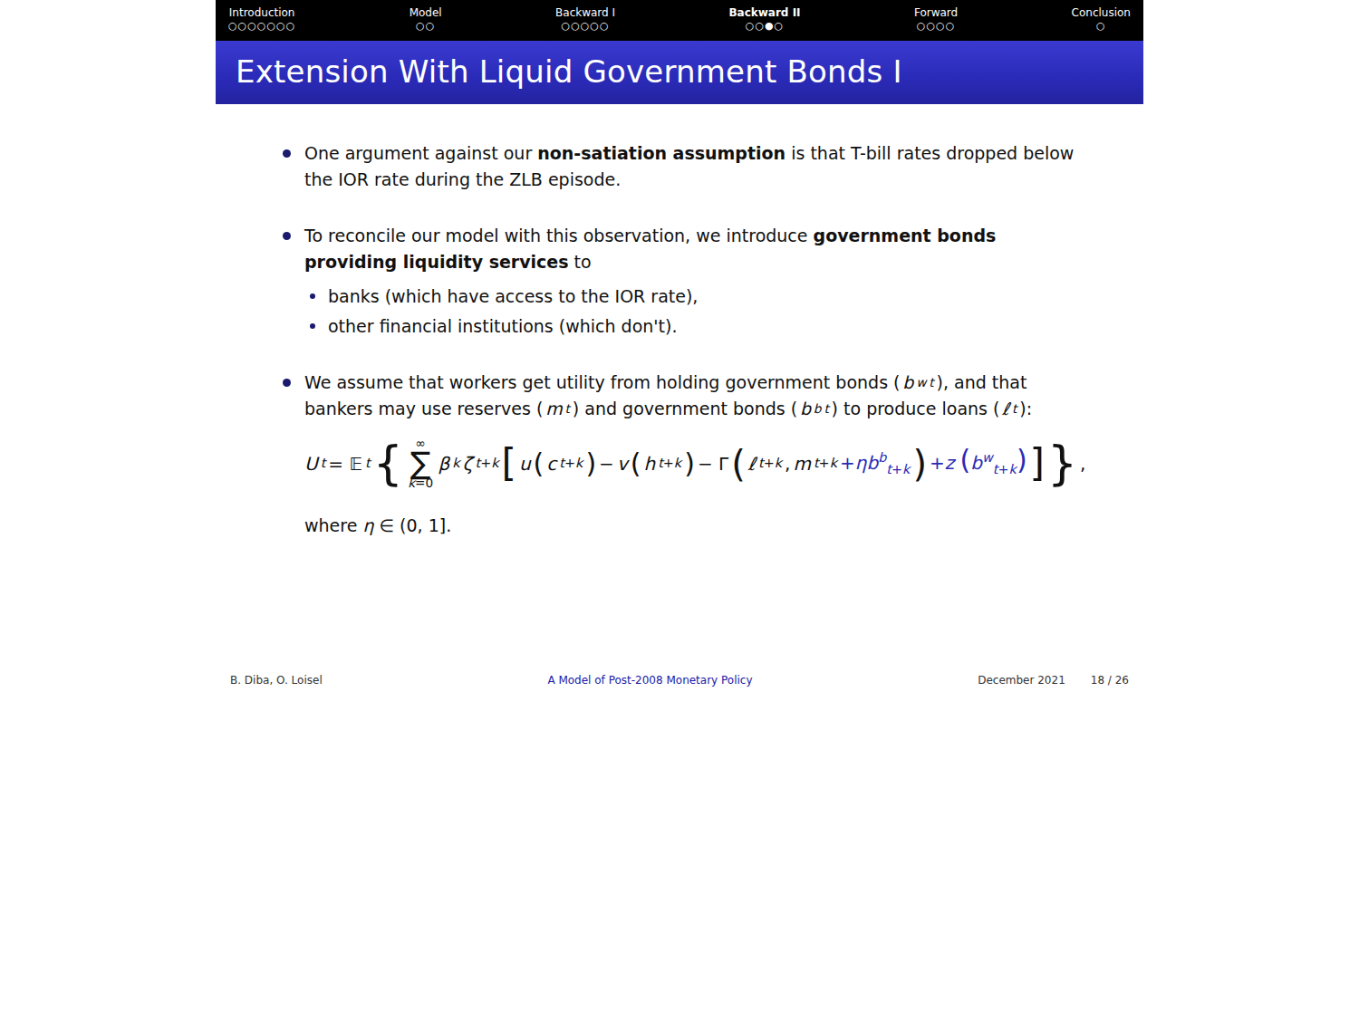Introduction ○○○○○○○
Model ○○
Backward I ○○○○○
Backward II ○○●○
Forward ○○○○
Conclusion ○
Extension With Liquid Government Bonds I
One argument against our non-satiation assumption is that T-bill rates dropped below the IOR rate during the ZLB episode.
To reconcile our model with this observation, we introduce government bonds providing liquidity services to
banks (which have access to the IOR rate),
other financial institutions (which don't).
We assume that workers get utility from holding government bonds (bwt), and that bankers may use reserves (mt) and government bonds (bbt) to produce loans (ℓt):
Ut = 𝔼t { ∞ ∑ k=0 βkζt+k [ u (ct+k) − v (ht+k) − Γ (ℓt+k, mt+k+ηbbt+k) +z (bwt+k) ] },
where η ∈ (0, 1].
B. Diba, O. Loisel
A Model of Post-2008 Monetary Policy
December 202118 / 26